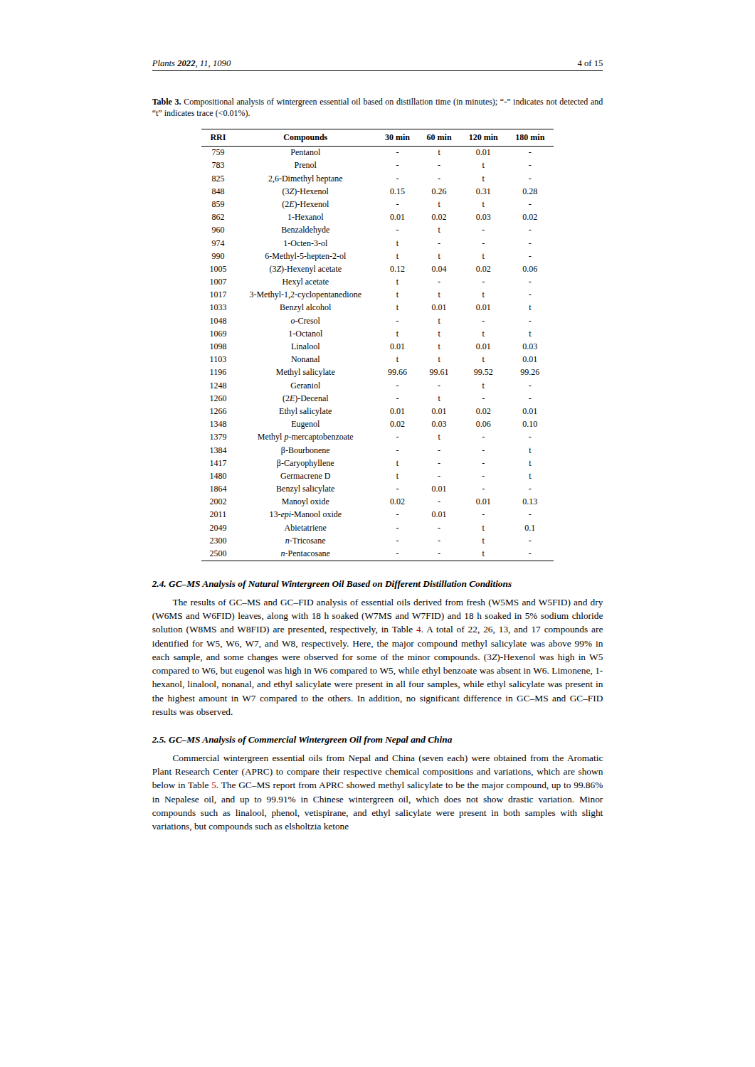Plants 2022, 11, 1090
4 of 15
Table 3. Compositional analysis of wintergreen essential oil based on distillation time (in minutes); “-” indicates not detected and “t” indicates trace (<0.01%).
| RRI | Compounds | 30 min | 60 min | 120 min | 180 min |
| --- | --- | --- | --- | --- | --- |
| 759 | Pentanol | - | t | 0.01 | - |
| 783 | Prenol | - | - | t | - |
| 825 | 2,6-Dimethyl heptane | - | - | t | - |
| 848 | (3 Z )-Hexenol | 0.15 | 0.26 | 0.31 | 0.28 |
| 859 | (2 E )-Hexenol | - | t | t | - |
| 862 | 1-Hexanol | 0.01 | 0.02 | 0.03 | 0.02 |
| 960 | Benzaldehyde | - | t | - | - |
| 974 | 1-Octen-3-ol | t | - | - | - |
| 990 | 6-Methyl-5-hepten-2-ol | t | t | t | - |
| 1005 | (3 Z )-Hexenyl acetate | 0.12 | 0.04 | 0.02 | 0.06 |
| 1007 | Hexyl acetate | t | - | - | - |
| 1017 | 3-Methyl-1,2-cyclopentanedione | t | t | t | - |
| 1033 | Benzyl alcohol | t | 0.01 | 0.01 | t |
| 1048 | o -Cresol | - | t | - | - |
| 1069 | 1-Octanol | t | t | t | t |
| 1098 | Linalool | 0.01 | t | 0.01 | 0.03 |
| 1103 | Nonanal | t | t | t | 0.01 |
| 1196 | Methyl salicylate | 99.66 | 99.61 | 99.52 | 99.26 |
| 1248 | Geraniol | - | - | t | - |
| 1260 | (2 E )-Decenal | - | t | - | - |
| 1266 | Ethyl salicylate | 0.01 | 0.01 | 0.02 | 0.01 |
| 1348 | Eugenol | 0.02 | 0.03 | 0.06 | 0.10 |
| 1379 | Methyl p -mercaptobenzoate | - | t | - | - |
| 1384 | β-Bourbonene | - | - | - | t |
| 1417 | β-Caryophyllene | t | - | - | t |
| 1480 | Germacrene D | t | - | - | t |
| 1864 | Benzyl salicylate | - | 0.01 | - | - |
| 2002 | Manoyl oxide | 0.02 | - | 0.01 | 0.13 |
| 2011 | 13- epi -Manool oxide | - | 0.01 | - | - |
| 2049 | Abietatriene | - | - | t | 0.1 |
| 2300 | n -Tricosane | - | - | t | - |
| 2500 | n -Pentacosane | - | - | t | - |
2.4. GC–MS Analysis of Natural Wintergreen Oil Based on Different Distillation Conditions
The results of GC–MS and GC–FID analysis of essential oils derived from fresh (W5MS and W5FID) and dry (W6MS and W6FID) leaves, along with 18 h soaked (W7MS and W7FID) and 18 h soaked in 5% sodium chloride solution (W8MS and W8FID) are presented, respectively, in Table 4. A total of 22, 26, 13, and 17 compounds are identified for W5, W6, W7, and W8, respectively. Here, the major compound methyl salicylate was above 99% in each sample, and some changes were observed for some of the minor compounds. (3Z)-Hexenol was high in W5 compared to W6, but eugenol was high in W6 compared to W5, while ethyl benzoate was absent in W6. Limonene, 1-hexanol, linalool, nonanal, and ethyl salicylate were present in all four samples, while ethyl salicylate was present in the highest amount in W7 compared to the others. In addition, no significant difference in GC–MS and GC–FID results was observed.
2.5. GC–MS Analysis of Commercial Wintergreen Oil from Nepal and China
Commercial wintergreen essential oils from Nepal and China (seven each) were obtained from the Aromatic Plant Research Center (APRC) to compare their respective chemical compositions and variations, which are shown below in Table 5. The GC–MS report from APRC showed methyl salicylate to be the major compound, up to 99.86% in Nepalese oil, and up to 99.91% in Chinese wintergreen oil, which does not show drastic variation. Minor compounds such as linalool, phenol, vetispirane, and ethyl salicylate were present in both samples with slight variations, but compounds such as elsholtzia ketone